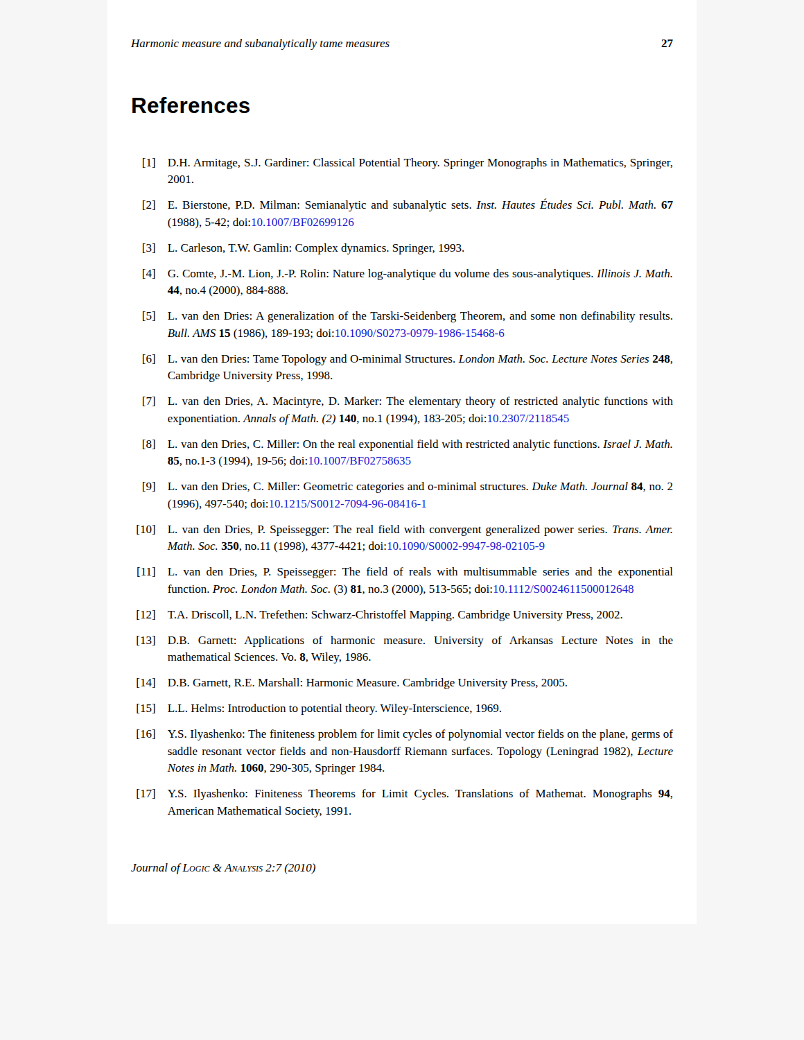Harmonic measure and subanalytically tame measures 27
References
[1] D.H. Armitage, S.J. Gardiner: Classical Potential Theory. Springer Monographs in Mathematics, Springer, 2001.
[2] E. Bierstone, P.D. Milman: Semianalytic and subanalytic sets. Inst. Hautes Études Sci. Publ. Math. 67 (1988), 5-42; doi:10.1007/BF02699126
[3] L. Carleson, T.W. Gamlin: Complex dynamics. Springer, 1993.
[4] G. Comte, J.-M. Lion, J.-P. Rolin: Nature log-analytique du volume des sous-analytiques. Illinois J. Math. 44, no.4 (2000), 884-888.
[5] L. van den Dries: A generalization of the Tarski-Seidenberg Theorem, and some non definability results. Bull. AMS 15 (1986), 189-193; doi:10.1090/S0273-0979-1986-15468-6
[6] L. van den Dries: Tame Topology and O-minimal Structures. London Math. Soc. Lecture Notes Series 248, Cambridge University Press, 1998.
[7] L. van den Dries, A. Macintyre, D. Marker: The elementary theory of restricted analytic functions with exponentiation. Annals of Math. (2) 140, no.1 (1994), 183-205; doi:10.2307/2118545
[8] L. van den Dries, C. Miller: On the real exponential field with restricted analytic functions. Israel J. Math. 85, no.1-3 (1994), 19-56; doi:10.1007/BF02758635
[9] L. van den Dries, C. Miller: Geometric categories and o-minimal structures. Duke Math. Journal 84, no. 2 (1996), 497-540; doi:10.1215/S0012-7094-96-08416-1
[10] L. van den Dries, P. Speissegger: The real field with convergent generalized power series. Trans. Amer. Math. Soc. 350, no.11 (1998), 4377-4421; doi:10.1090/S0002-9947-98-02105-9
[11] L. van den Dries, P. Speissegger: The field of reals with multisummable series and the exponential function. Proc. London Math. Soc. (3) 81, no.3 (2000), 513-565; doi:10.1112/S0024611500012648
[12] T.A. Driscoll, L.N. Trefethen: Schwarz-Christoffel Mapping. Cambridge University Press, 2002.
[13] D.B. Garnett: Applications of harmonic measure. University of Arkansas Lecture Notes in the mathematical Sciences. Vo. 8, Wiley, 1986.
[14] D.B. Garnett, R.E. Marshall: Harmonic Measure. Cambridge University Press, 2005.
[15] L.L. Helms: Introduction to potential theory. Wiley-Interscience, 1969.
[16] Y.S. Ilyashenko: The finiteness problem for limit cycles of polynomial vector fields on the plane, germs of saddle resonant vector fields and non-Hausdorff Riemann surfaces. Topology (Leningrad 1982), Lecture Notes in Math. 1060, 290-305, Springer 1984.
[17] Y.S. Ilyashenko: Finiteness Theorems for Limit Cycles. Translations of Mathemat. Monographs 94, American Mathematical Society, 1991.
Journal of Logic & Analysis 2:7 (2010)